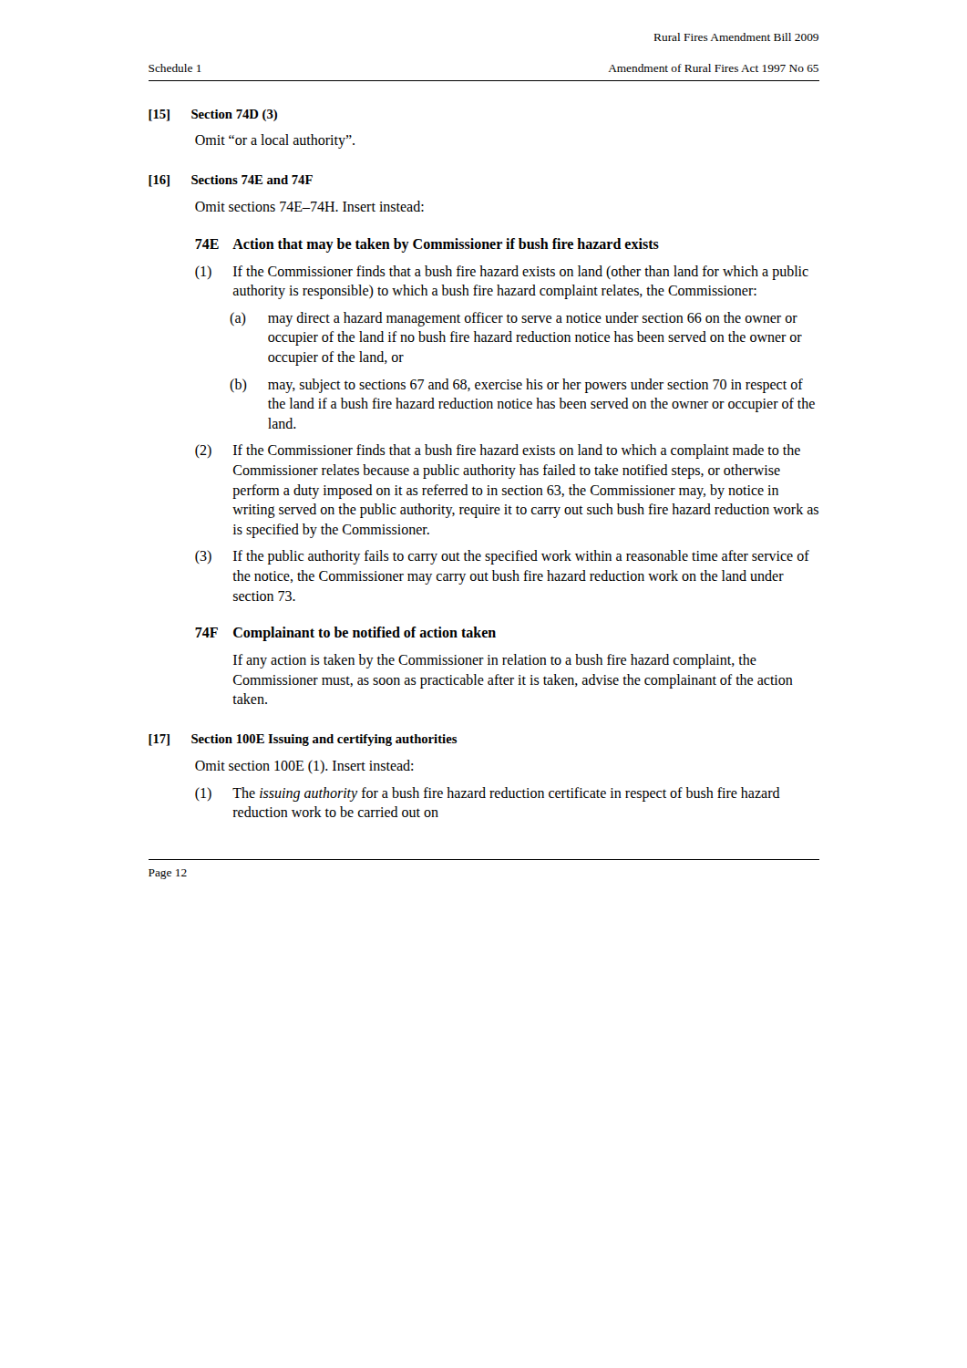Rural Fires Amendment Bill 2009
Schedule 1 Amendment of Rural Fires Act 1997 No 65
[15] Section 74D (3)
Omit “or a local authority”.
[16] Sections 74E and 74F
Omit sections 74E–74H. Insert instead:
74E Action that may be taken by Commissioner if bush fire hazard exists
(1) If the Commissioner finds that a bush fire hazard exists on land (other than land for which a public authority is responsible) to which a bush fire hazard complaint relates, the Commissioner:
(a) may direct a hazard management officer to serve a notice under section 66 on the owner or occupier of the land if no bush fire hazard reduction notice has been served on the owner or occupier of the land, or
(b) may, subject to sections 67 and 68, exercise his or her powers under section 70 in respect of the land if a bush fire hazard reduction notice has been served on the owner or occupier of the land.
(2) If the Commissioner finds that a bush fire hazard exists on land to which a complaint made to the Commissioner relates because a public authority has failed to take notified steps, or otherwise perform a duty imposed on it as referred to in section 63, the Commissioner may, by notice in writing served on the public authority, require it to carry out such bush fire hazard reduction work as is specified by the Commissioner.
(3) If the public authority fails to carry out the specified work within a reasonable time after service of the notice, the Commissioner may carry out bush fire hazard reduction work on the land under section 73.
74F Complainant to be notified of action taken
If any action is taken by the Commissioner in relation to a bush fire hazard complaint, the Commissioner must, as soon as practicable after it is taken, advise the complainant of the action taken.
[17] Section 100E Issuing and certifying authorities
Omit section 100E (1). Insert instead:
(1) The issuing authority for a bush fire hazard reduction certificate in respect of bush fire hazard reduction work to be carried out on
Page 12